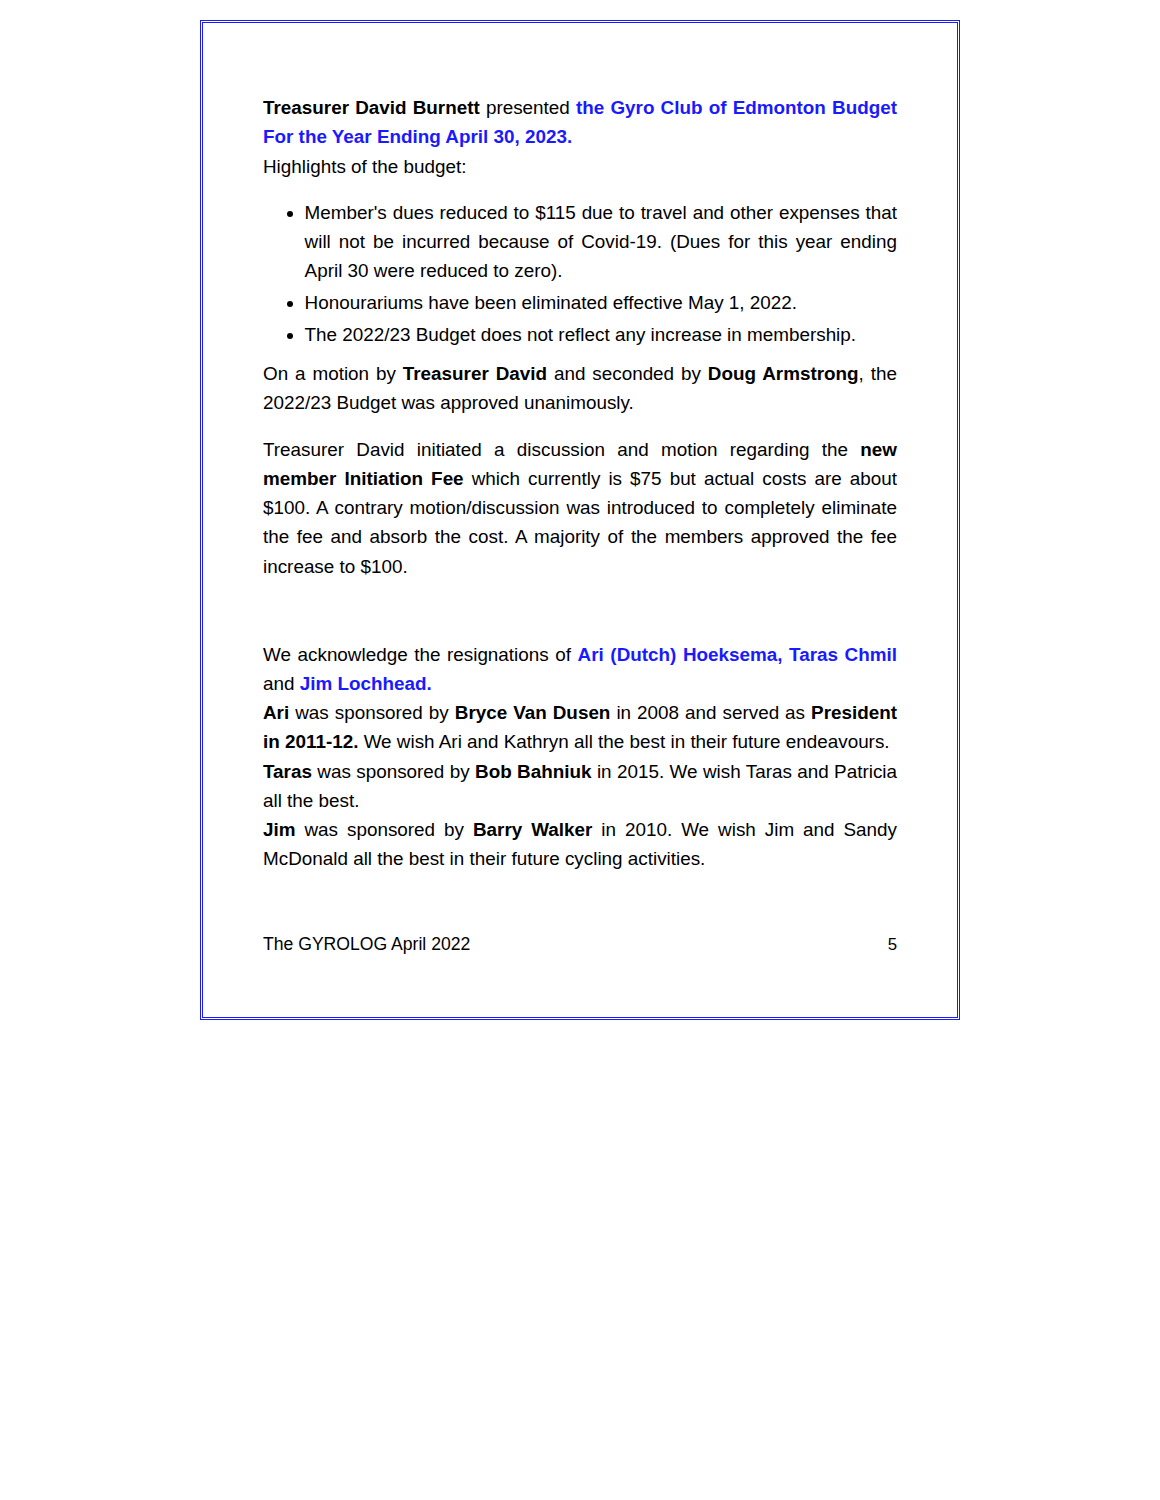Treasurer David Burnett presented the Gyro Club of Edmonton Budget For the Year Ending April 30, 2023.
Highlights of the budget:
Member's dues reduced to $115 due to travel and other expenses that will not be incurred because of Covid-19. (Dues for this year ending April 30 were reduced to zero).
Honourariums have been eliminated effective May 1, 2022.
The 2022/23 Budget does not reflect any increase in membership.
On a motion by Treasurer David and seconded by Doug Armstrong, the 2022/23 Budget was approved unanimously.
Treasurer David initiated a discussion and motion regarding the new member Initiation Fee which currently is $75 but actual costs are about $100. A contrary motion/discussion was introduced to completely eliminate the fee and absorb the cost. A majority of the members approved the fee increase to $100.
We acknowledge the resignations of Ari (Dutch) Hoeksema, Taras Chmil and Jim Lochhead.
Ari was sponsored by Bryce Van Dusen in 2008 and served as President in 2011-12. We wish Ari and Kathryn all the best in their future endeavours.
Taras was sponsored by Bob Bahniuk in 2015. We wish Taras and Patricia all the best.
Jim was sponsored by Barry Walker in 2010. We wish Jim and Sandy McDonald all the best in their future cycling activities.
The GYROLOG April 2022 5